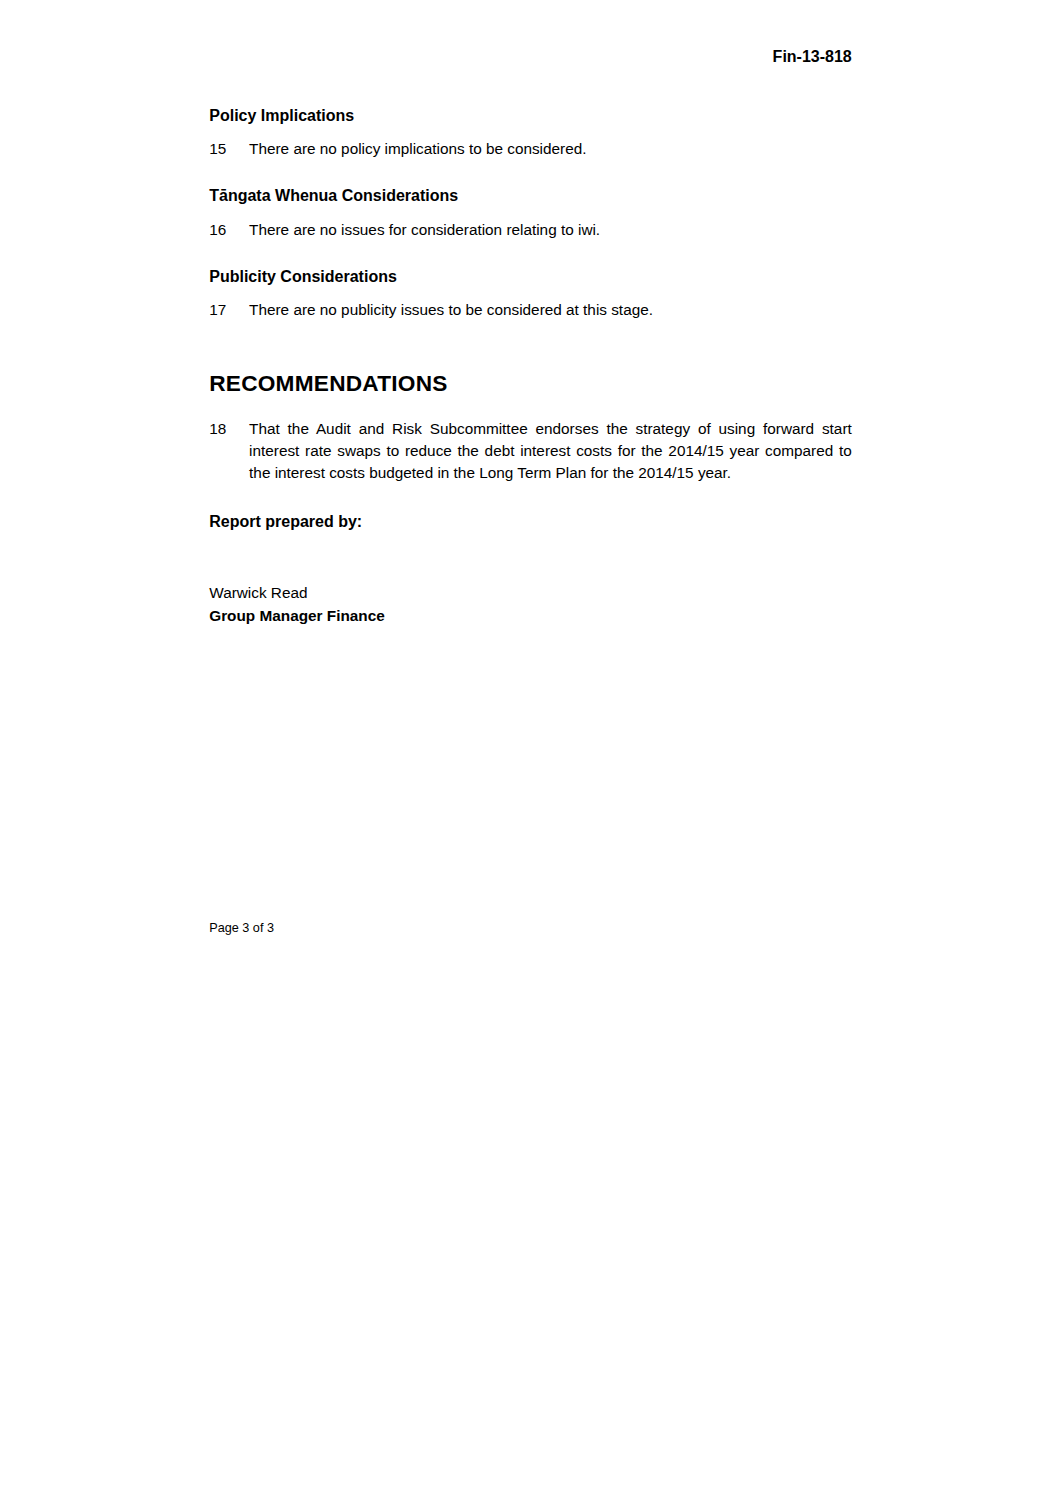Fin-13-818
Policy Implications
15
There are no policy implications to be considered.
Tāngata Whenua Considerations
16
There are no issues for consideration relating to iwi.
Publicity Considerations
17
There are no publicity issues to be considered at this stage.
RECOMMENDATIONS
18
That the Audit and Risk Subcommittee endorses the strategy of using forward start interest rate swaps to reduce the debt interest costs for the 2014/15 year compared to the interest costs budgeted in the Long Term Plan for the 2014/15 year.
Report prepared by:
Warwick Read
Group Manager Finance
Page 3 of 3